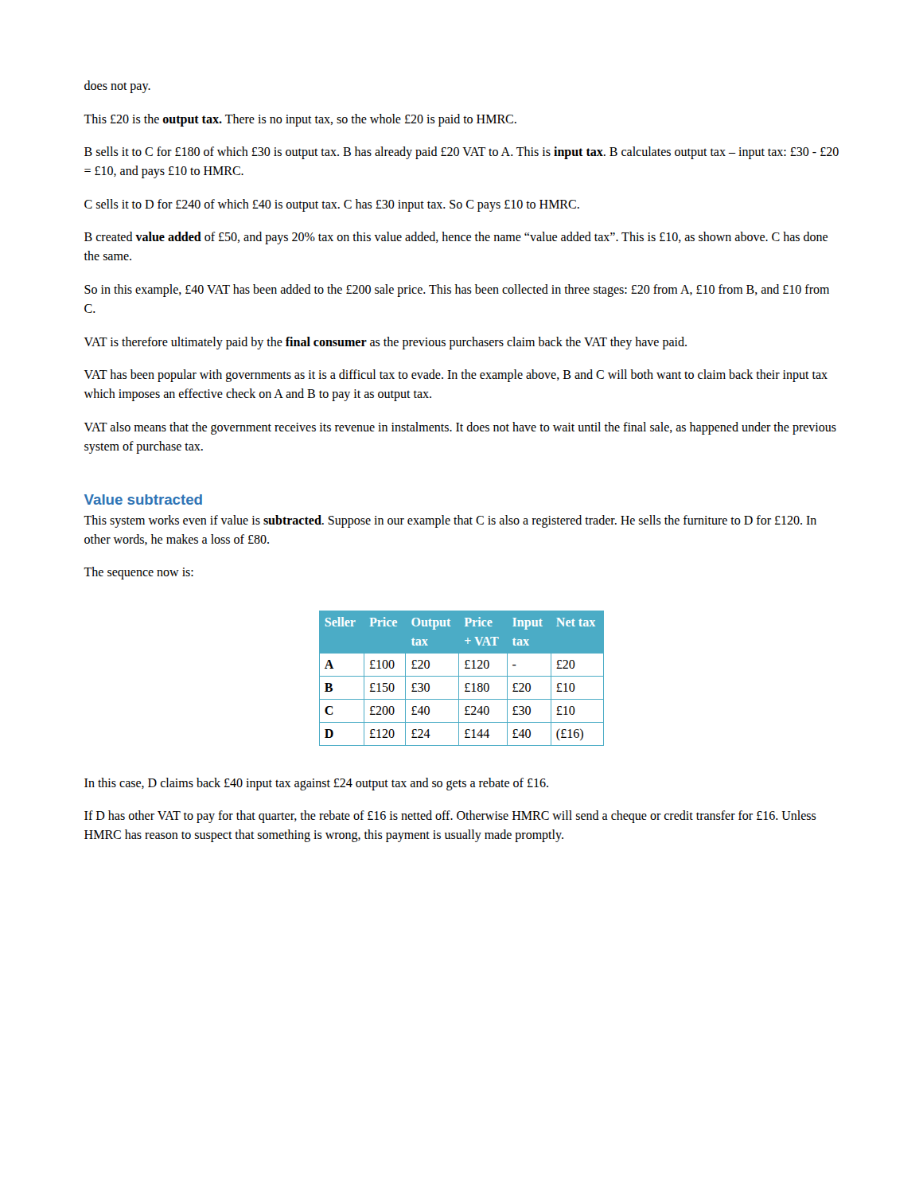does not pay.
This £20 is the output tax. There is no input tax, so the whole £20 is paid to HMRC.
B sells it to C for £180 of which £30 is output tax. B has already paid £20 VAT to A. This is input tax. B calculates output tax – input tax: £30 - £20 = £10, and pays £10 to HMRC.
C sells it to D for £240 of which £40 is output tax. C has £30 input tax. So C pays £10 to HMRC.
B created value added of £50, and pays 20% tax on this value added, hence the name “value added tax”. This is £10, as shown above. C has done the same.
So in this example, £40 VAT has been added to the £200 sale price. This has been collected in three stages: £20 from A, £10 from B, and £10 from C.
VAT is therefore ultimately paid by the final consumer as the previous purchasers claim back the VAT they have paid.
VAT has been popular with governments as it is a difficul tax to evade. In the example above, B and C will both want to claim back their input tax which imposes an effective check on A and B to pay it as output tax.
VAT also means that the government receives its revenue in instalments. It does not have to wait until the final sale, as happened under the previous system of purchase tax.
Value subtracted
This system works even if value is subtracted. Suppose in our example that C is also a registered trader. He sells the furniture to D for £120. In other words, he makes a loss of £80.
The sequence now is:
| Seller | Price | Output tax | Price + VAT | Input tax | Net tax |
| --- | --- | --- | --- | --- | --- |
| A | £100 | £20 | £120 | - | £20 |
| B | £150 | £30 | £180 | £20 | £10 |
| C | £200 | £40 | £240 | £30 | £10 |
| D | £120 | £24 | £144 | £40 | (£16) |
In this case, D claims back £40 input tax against £24 output tax and so gets a rebate of £16.
If D has other VAT to pay for that quarter, the rebate of £16 is netted off. Otherwise HMRC will send a cheque or credit transfer for £16. Unless HMRC has reason to suspect that something is wrong, this payment is usually made promptly.